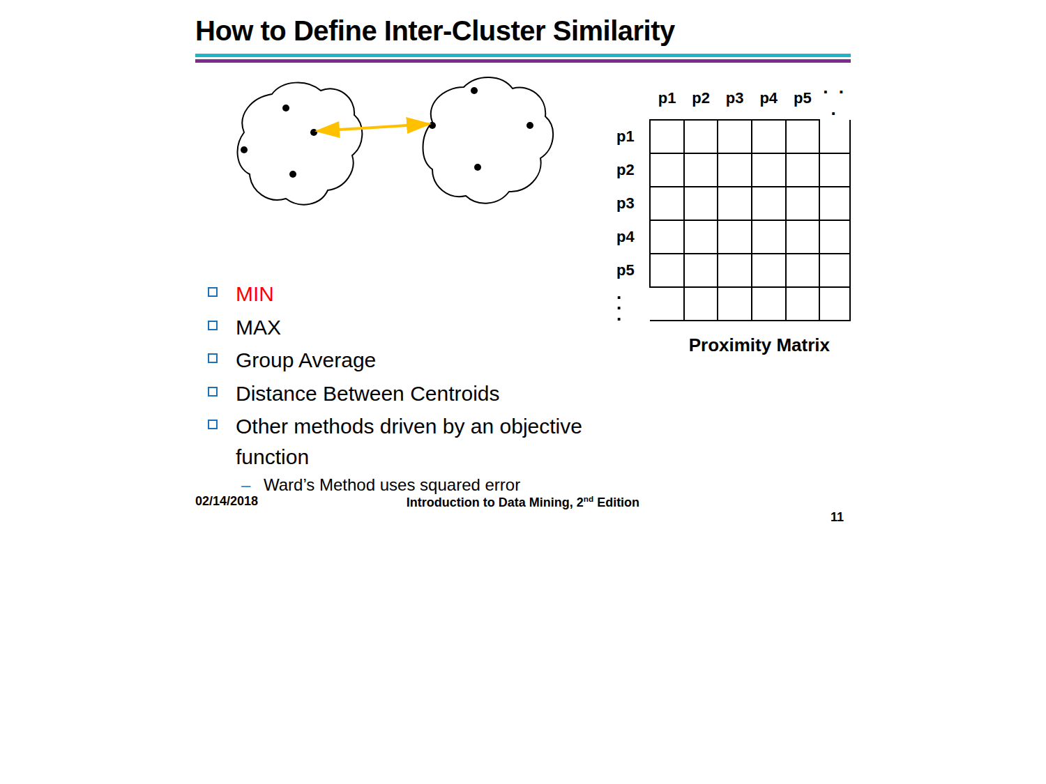How to Define Inter-Cluster Similarity
MIN
MAX
Group Average
Distance Between Centroids
Other methods driven by an objective function
Ward’s Method uses squared error
| | p1 | p2 | p3 | p4 | p5 | . . . |
| --- | --- | --- | --- | --- | --- | --- |
| p1 | | | | | | |
| p2 | | | | | | |
| p3 | | | | | | |
| p4 | | | | | | |
| p5 | | | | | | |
| . . . | | | | | | |
Proximity Matrix
02/14/2018
Introduction to Data Mining, 2nd Edition
11